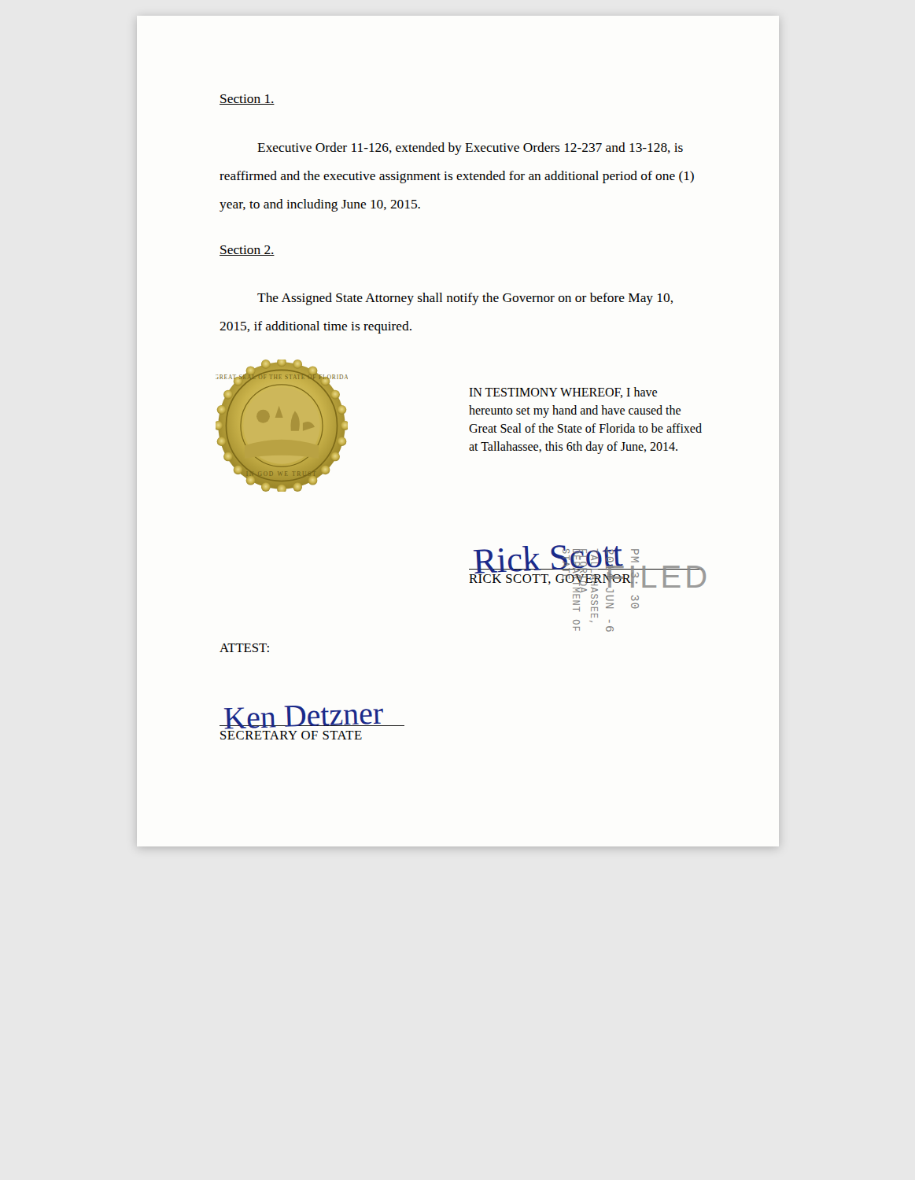Section 1.
Executive Order 11-126, extended by Executive Orders 12-237 and 13-128, is reaffirmed and the executive assignment is extended for an additional period of one (1) year, to and including June 10, 2015.
Section 2.
The Assigned State Attorney shall notify the Governor on or before May 10, 2015, if additional time is required.
IN TESTIMONY WHEREOF, I have hereunto set my hand and have caused the Great Seal of the State of Florida to be affixed at Tallahassee, this 6th day of June, 2014.
GREAT SEAL OF THE STATE OF FLORIDA IN GOD WE TRUST
Rick Scott
RICK SCOTT, GOVERNOR
ATTEST:
Ken Detzner
SECRETARY OF STATE
FILED DEPARTMENT OF STATE TALLAHASSEE, FLORIDA 2014 JUN -6 PM 3: 30